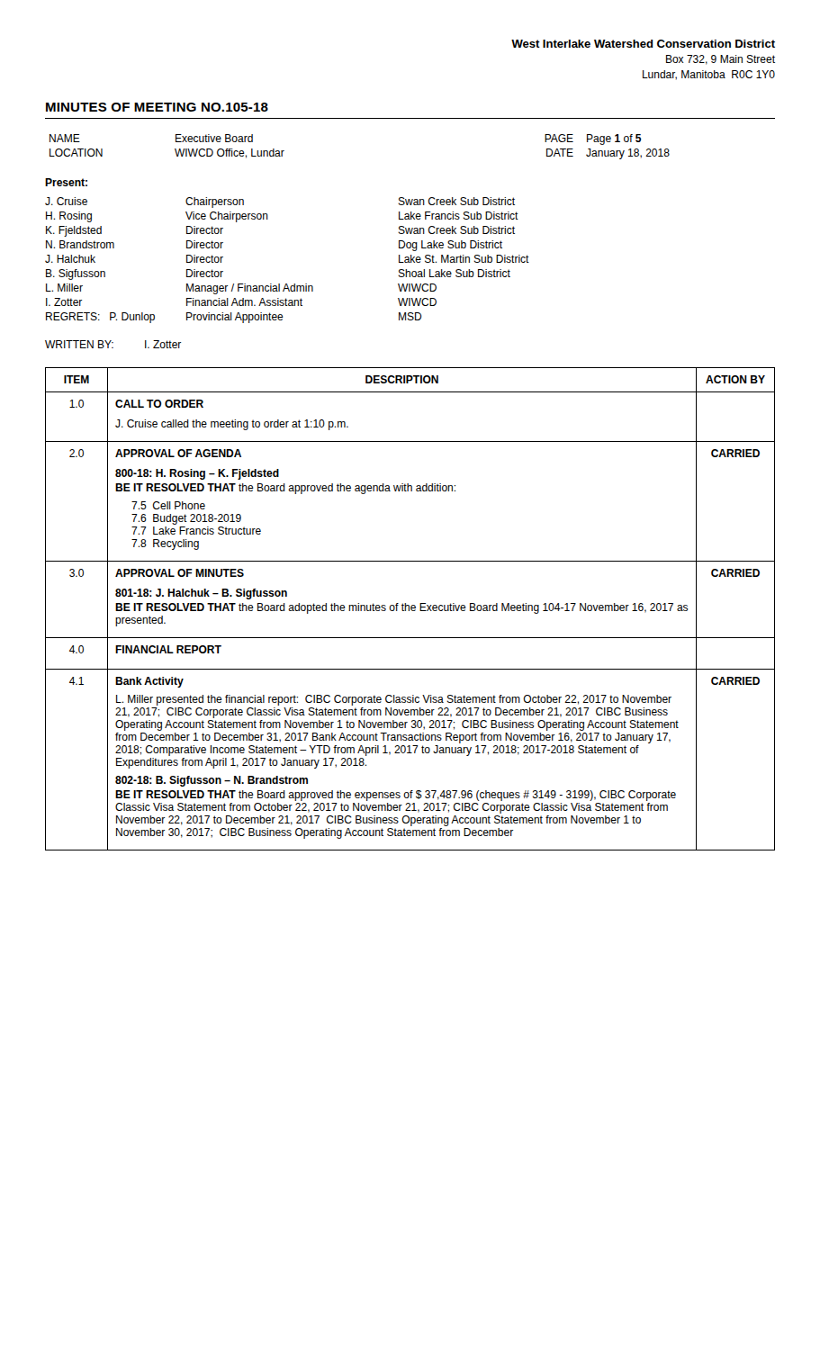West Interlake Watershed Conservation District
Box 732, 9 Main Street
Lundar, Manitoba R0C 1Y0
MINUTES OF MEETING NO.105-18
| NAME | Executive Board | PAGE | Page 1 of 5 |
| LOCATION | WIWCD Office, Lundar | DATE | January 18, 2018 |
Present:
| J. Cruise | Chairperson | Swan Creek Sub District |
| H. Rosing | Vice Chairperson | Lake Francis Sub District |
| K. Fjeldsted | Director | Swan Creek Sub District |
| N. Brandstrom | Director | Dog Lake Sub District |
| J. Halchuk | Director | Lake St. Martin Sub District |
| B. Sigfusson | Director | Shoal Lake Sub District |
| L. Miller | Manager / Financial Admin | WIWCD |
| I. Zotter | Financial Adm. Assistant | WIWCD |
| REGRETS: P. Dunlop | Provincial Appointee | MSD |
WRITTEN BY: I. Zotter
| ITEM | DESCRIPTION | ACTION BY |
| --- | --- | --- |
| 1.0 | CALL TO ORDER J. Cruise called the meeting to order at 1:10 p.m. | |
| 2.0 | APPROVAL OF AGENDA 800-18: H. Rosing – K. Fjeldsted BE IT RESOLVED THAT the Board approved the agenda with addition: 7.5 Cell Phone 7.6 Budget 2018-2019 7.7 Lake Francis Structure 7.8 Recycling | CARRIED |
| 3.0 | APPROVAL OF MINUTES 801-18: J. Halchuk – B. Sigfusson BE IT RESOLVED THAT the Board adopted the minutes of the Executive Board Meeting 104-17 November 16, 2017 as presented. | CARRIED |
| 4.0 | FINANCIAL REPORT | |
| 4.1 | Bank Activity L. Miller presented the financial report: CIBC Corporate Classic Visa Statement from October 22, 2017 to November 21, 2017; CIBC Corporate Classic Visa Statement from November 22, 2017 to December 21, 2017 CIBC Business Operating Account Statement from November 1 to November 30, 2017; CIBC Business Operating Account Statement from December 1 to December 31, 2017 Bank Account Transactions Report from November 16, 2017 to January 17, 2018; Comparative Income Statement – YTD from April 1, 2017 to January 17, 2018; 2017-2018 Statement of Expenditures from April 1, 2017 to January 17, 2018. 802-18: B. Sigfusson – N. Brandstrom BE IT RESOLVED THAT the Board approved the expenses of $ 37,487.96 (cheques # 3149 - 3199), CIBC Corporate Classic Visa Statement from October 22, 2017 to November 21, 2017; CIBC Corporate Classic Visa Statement from November 22, 2017 to December 21, 2017 CIBC Business Operating Account Statement from November 1 to November 30, 2017; CIBC Business Operating Account Statement from December | CARRIED |